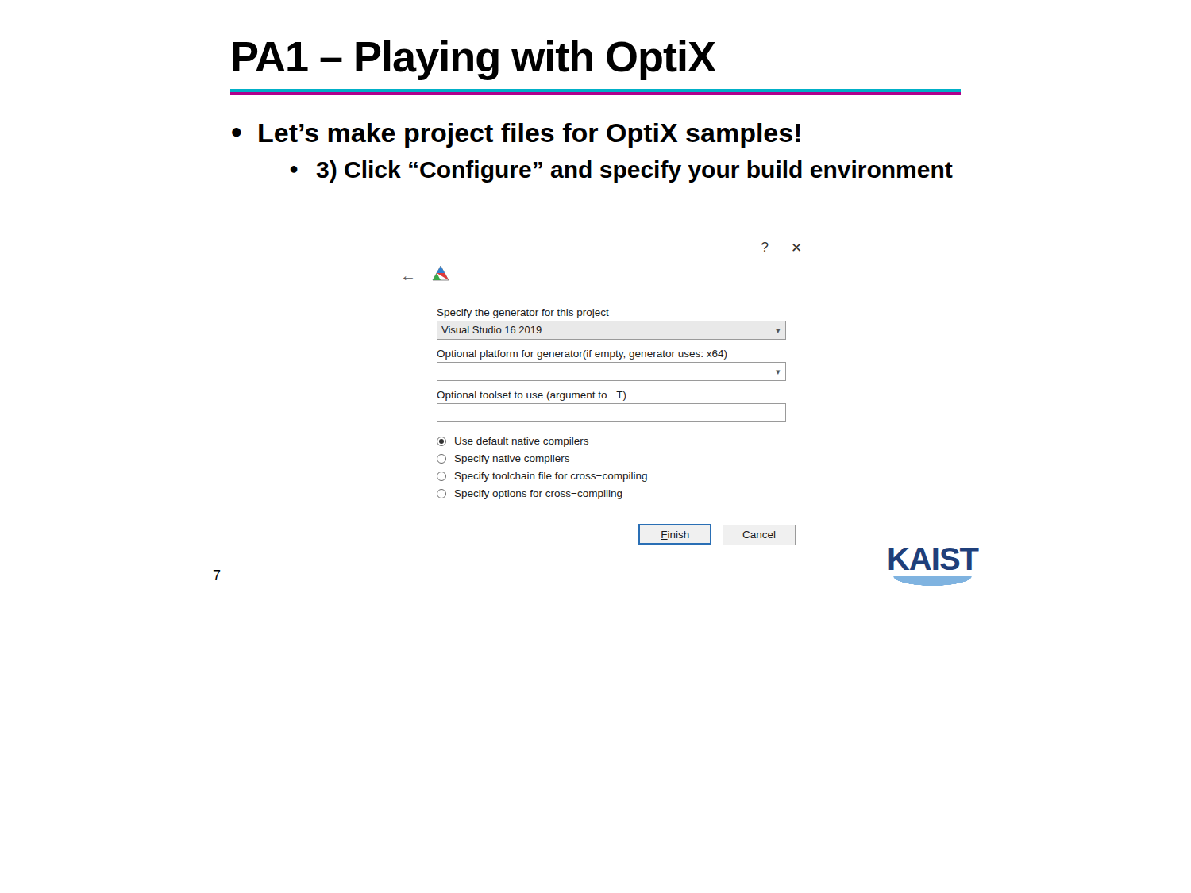PA1 – Playing with OptiX
Let’s make project files for OptiX samples!
3) Click “Configure” and specify your build environment
? ✕
←
Specify the generator for this project
Visual Studio 16 2019▾
Optional platform for generator(if empty, generator uses: x64)
▾
Optional toolset to use (argument to −T)
Use default native compilers
Specify native compilers
Specify toolchain file for cross−compiling
Specify options for cross−compiling
Finish Cancel
7
KAIST